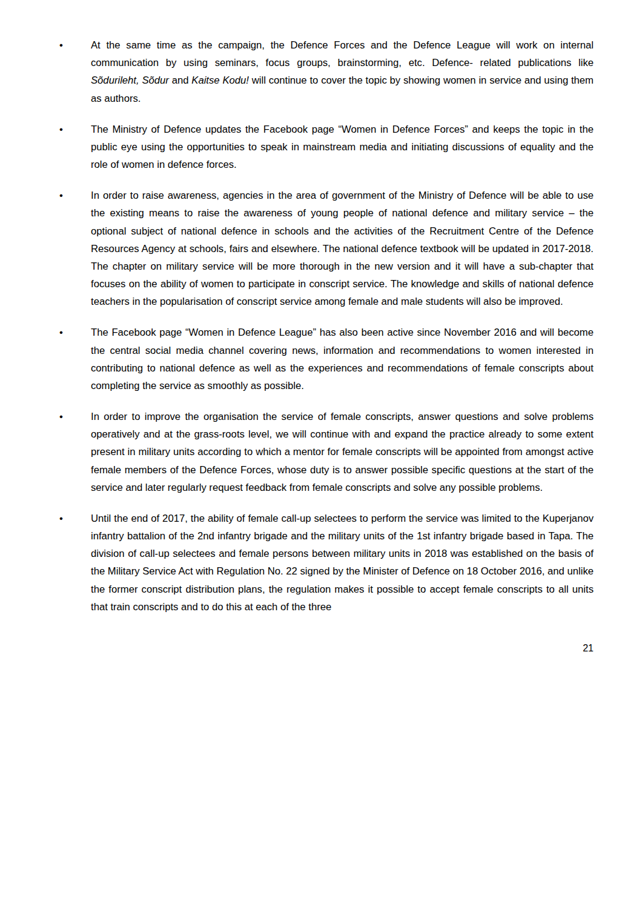At the same time as the campaign, the Defence Forces and the Defence League will work on internal communication by using seminars, focus groups, brainstorming, etc. Defence- related publications like Sõdurileht, Sõdur and Kaitse Kodu! will continue to cover the topic by showing women in service and using them as authors.
The Ministry of Defence updates the Facebook page “Women in Defence Forces” and keeps the topic in the public eye using the opportunities to speak in mainstream media and initiating discussions of equality and the role of women in defence forces.
In order to raise awareness, agencies in the area of government of the Ministry of Defence will be able to use the existing means to raise the awareness of young people of national defence and military service – the optional subject of national defence in schools and the activities of the Recruitment Centre of the Defence Resources Agency at schools, fairs and elsewhere. The national defence textbook will be updated in 2017-2018. The chapter on military service will be more thorough in the new version and it will have a sub-chapter that focuses on the ability of women to participate in conscript service. The knowledge and skills of national defence teachers in the popularisation of conscript service among female and male students will also be improved.
The Facebook page “Women in Defence League” has also been active since November 2016 and will become the central social media channel covering news, information and recommendations to women interested in contributing to national defence as well as the experiences and recommendations of female conscripts about completing the service as smoothly as possible.
In order to improve the organisation the service of female conscripts, answer questions and solve problems operatively and at the grass-roots level, we will continue with and expand the practice already to some extent present in military units according to which a mentor for female conscripts will be appointed from amongst active female members of the Defence Forces, whose duty is to answer possible specific questions at the start of the service and later regularly request feedback from female conscripts and solve any possible problems.
Until the end of 2017, the ability of female call-up selectees to perform the service was limited to the Kuperjanov infantry battalion of the 2nd infantry brigade and the military units of the 1st infantry brigade based in Tapa. The division of call-up selectees and female persons between military units in 2018 was established on the basis of the Military Service Act with Regulation No. 22 signed by the Minister of Defence on 18 October 2016, and unlike the former conscript distribution plans, the regulation makes it possible to accept female conscripts to all units that train conscripts and to do this at each of the three
21